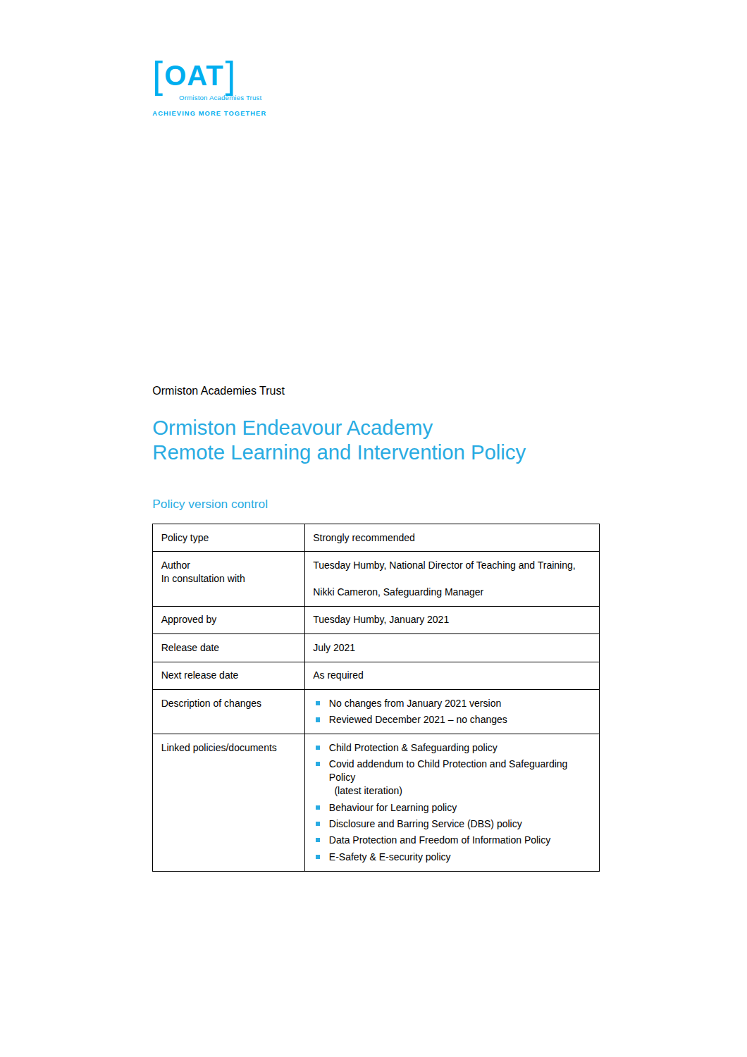[ OAT ]
Ormiston Academies Trust
ACHIEVING MORE TOGETHER
Ormiston Academies Trust
Ormiston Endeavour Academy
Remote Learning and Intervention Policy
Policy version control
| Policy type | Strongly recommended |
| Author In consultation with | Tuesday Humby, National Director of Teaching and Training, Nikki Cameron, Safeguarding Manager |
| Approved by | Tuesday Humby, January 2021 |
| Release date | July 2021 |
| Next release date | As required |
| Description of changes | No changes from January 2021 version Reviewed December 2021 – no changes |
| Linked policies/documents | Child Protection & Safeguarding policy Covid addendum to Child Protection and Safeguarding Policy (latest iteration) Behaviour for Learning policy Disclosure and Barring Service (DBS) policy Data Protection and Freedom of Information Policy E-Safety & E-security policy |